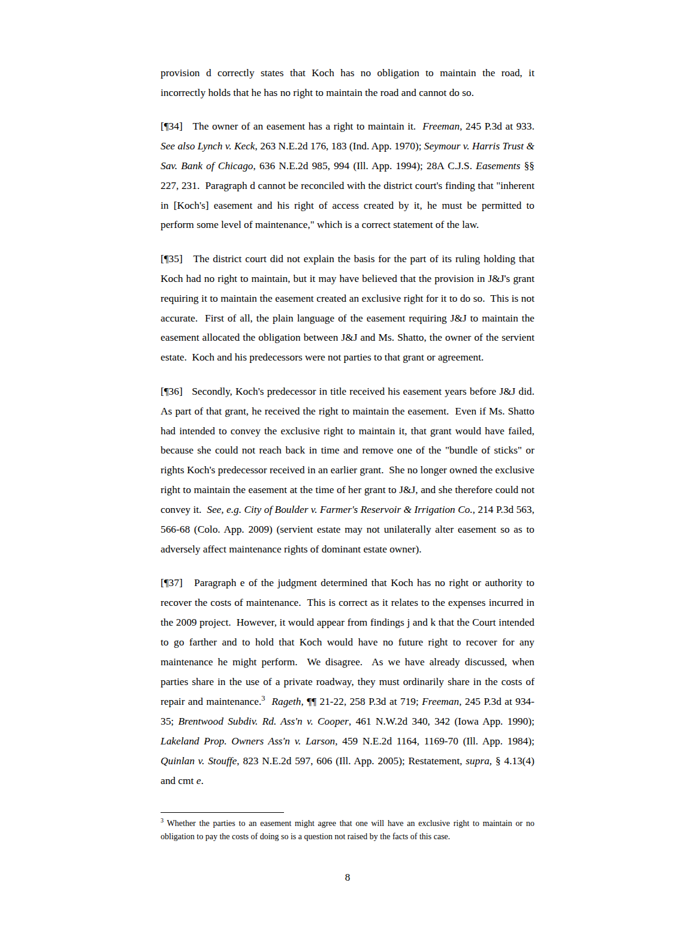provision d correctly states that Koch has no obligation to maintain the road, it incorrectly holds that he has no right to maintain the road and cannot do so.
[¶34] The owner of an easement has a right to maintain it. Freeman, 245 P.3d at 933. See also Lynch v. Keck, 263 N.E.2d 176, 183 (Ind. App. 1970); Seymour v. Harris Trust & Sav. Bank of Chicago, 636 N.E.2d 985, 994 (Ill. App. 1994); 28A C.J.S. Easements §§ 227, 231. Paragraph d cannot be reconciled with the district court's finding that "inherent in [Koch's] easement and his right of access created by it, he must be permitted to perform some level of maintenance," which is a correct statement of the law.
[¶35] The district court did not explain the basis for the part of its ruling holding that Koch had no right to maintain, but it may have believed that the provision in J&J's grant requiring it to maintain the easement created an exclusive right for it to do so. This is not accurate. First of all, the plain language of the easement requiring J&J to maintain the easement allocated the obligation between J&J and Ms. Shatto, the owner of the servient estate. Koch and his predecessors were not parties to that grant or agreement.
[¶36] Secondly, Koch's predecessor in title received his easement years before J&J did. As part of that grant, he received the right to maintain the easement. Even if Ms. Shatto had intended to convey the exclusive right to maintain it, that grant would have failed, because she could not reach back in time and remove one of the "bundle of sticks" or rights Koch's predecessor received in an earlier grant. She no longer owned the exclusive right to maintain the easement at the time of her grant to J&J, and she therefore could not convey it. See, e.g. City of Boulder v. Farmer's Reservoir & Irrigation Co., 214 P.3d 563, 566-68 (Colo. App. 2009) (servient estate may not unilaterally alter easement so as to adversely affect maintenance rights of dominant estate owner).
[¶37] Paragraph e of the judgment determined that Koch has no right or authority to recover the costs of maintenance. This is correct as it relates to the expenses incurred in the 2009 project. However, it would appear from findings j and k that the Court intended to go farther and to hold that Koch would have no future right to recover for any maintenance he might perform. We disagree. As we have already discussed, when parties share in the use of a private roadway, they must ordinarily share in the costs of repair and maintenance.3 Rageth, ¶¶ 21-22, 258 P.3d at 719; Freeman, 245 P.3d at 934-35; Brentwood Subdiv. Rd. Ass'n v. Cooper, 461 N.W.2d 340, 342 (Iowa App. 1990); Lakeland Prop. Owners Ass'n v. Larson, 459 N.E.2d 1164, 1169-70 (Ill. App. 1984); Quinlan v. Stouffe, 823 N.E.2d 597, 606 (Ill. App. 2005); Restatement, supra, § 4.13(4) and cmt e.
3 Whether the parties to an easement might agree that one will have an exclusive right to maintain or no obligation to pay the costs of doing so is a question not raised by the facts of this case.
8